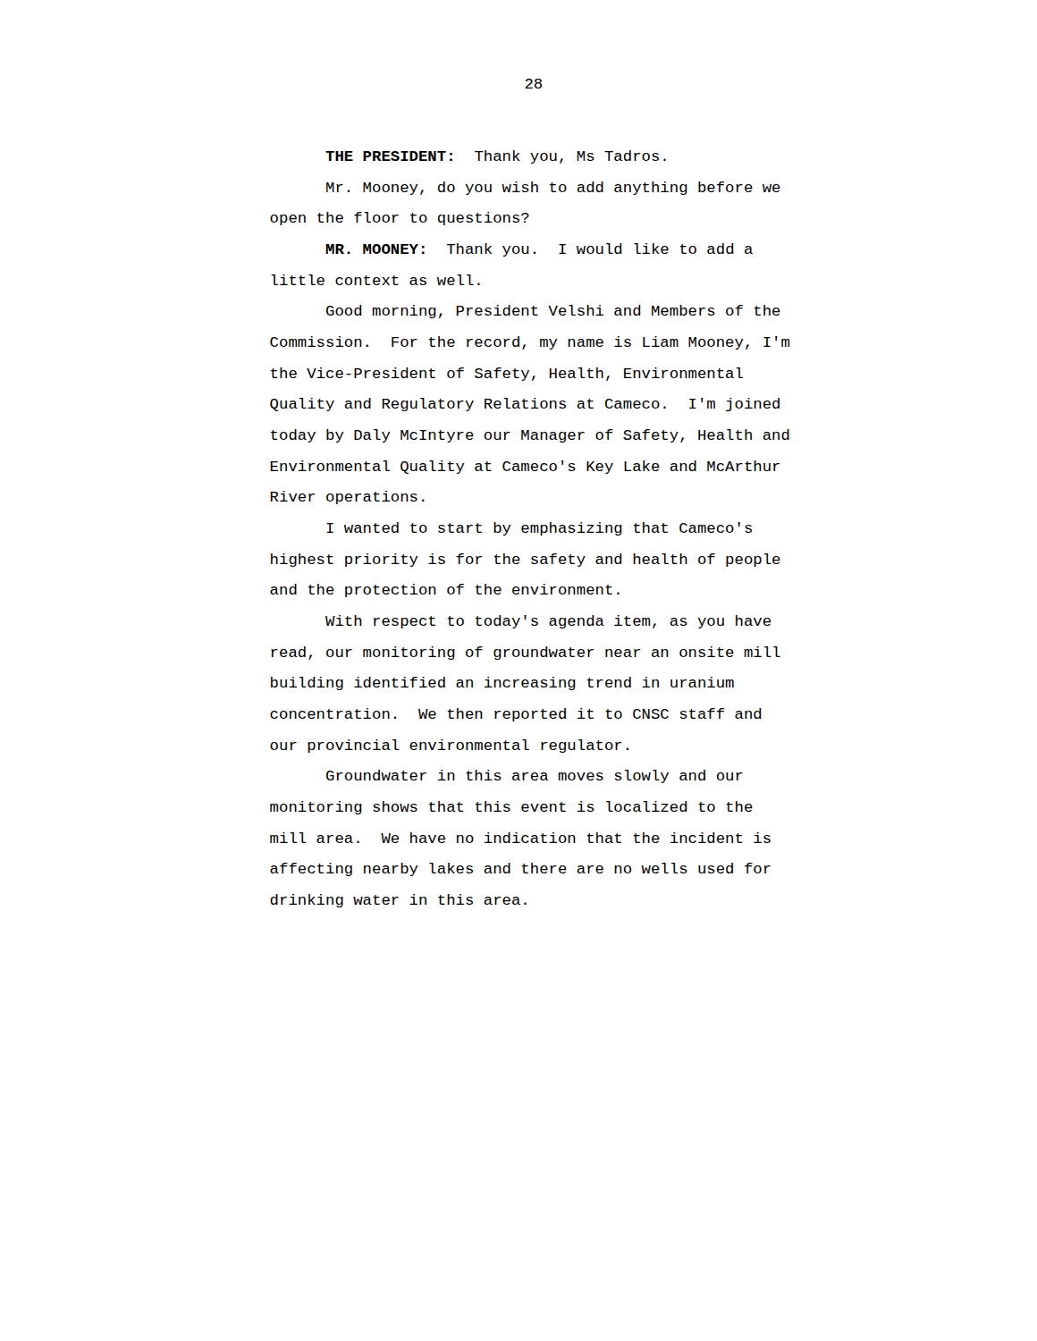28
THE PRESIDENT: Thank you, Ms Tadros.
Mr. Mooney, do you wish to add anything before we open the floor to questions?
MR. MOONEY: Thank you. I would like to add a little context as well.
Good morning, President Velshi and Members of the Commission. For the record, my name is Liam Mooney, I'm the Vice-President of Safety, Health, Environmental Quality and Regulatory Relations at Cameco. I'm joined today by Daly McIntyre our Manager of Safety, Health and Environmental Quality at Cameco's Key Lake and McArthur River operations.
I wanted to start by emphasizing that Cameco's highest priority is for the safety and health of people and the protection of the environment.
With respect to today's agenda item, as you have read, our monitoring of groundwater near an onsite mill building identified an increasing trend in uranium concentration. We then reported it to CNSC staff and our provincial environmental regulator.
Groundwater in this area moves slowly and our monitoring shows that this event is localized to the mill area. We have no indication that the incident is affecting nearby lakes and there are no wells used for drinking water in this area.